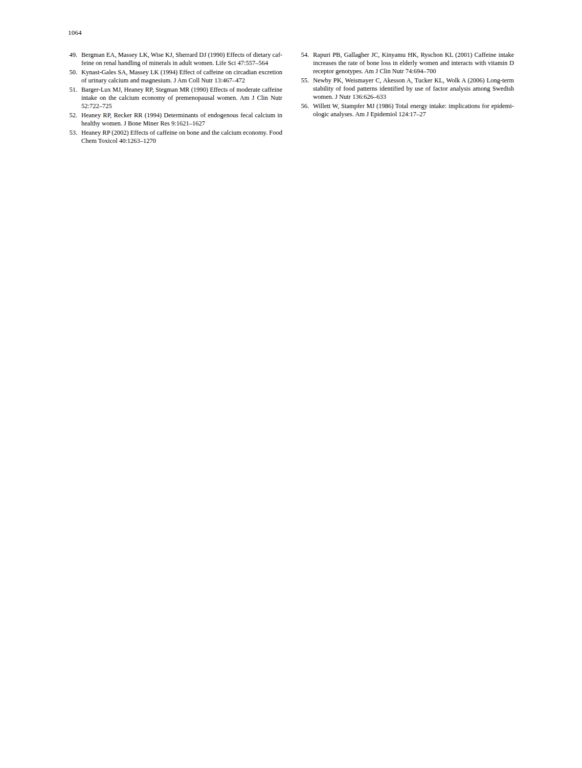1064
49. Bergman EA, Massey LK, Wise KJ, Sherrard DJ (1990) Effects of dietary caffeine on renal handling of minerals in adult women. Life Sci 47:557–564
50. Kynast-Gales SA, Massey LK (1994) Effect of caffeine on circadian excretion of urinary calcium and magnesium. J Am Coll Nutr 13:467–472
51. Barger-Lux MJ, Heaney RP, Stegman MR (1990) Effects of moderate caffeine intake on the calcium economy of premenopausal women. Am J Clin Nutr 52:722–725
52. Heaney RP, Recker RR (1994) Determinants of endogenous fecal calcium in healthy women. J Bone Miner Res 9:1621–1627
53. Heaney RP (2002) Effects of caffeine on bone and the calcium economy. Food Chem Toxicol 40:1263–1270
54. Rapuri PB, Gallagher JC, Kinyamu HK, Ryschon KL (2001) Caffeine intake increases the rate of bone loss in elderly women and interacts with vitamin D receptor genotypes. Am J Clin Nutr 74:694–700
55. Newby PK, Weismayer C, Akesson A, Tucker KL, Wolk A (2006) Long-term stability of food patterns identified by use of factor analysis among Swedish women. J Nutr 136:626–633
56. Willett W, Stampfer MJ (1986) Total energy intake: implications for epidemiologic analyses. Am J Epidemiol 124:17–27